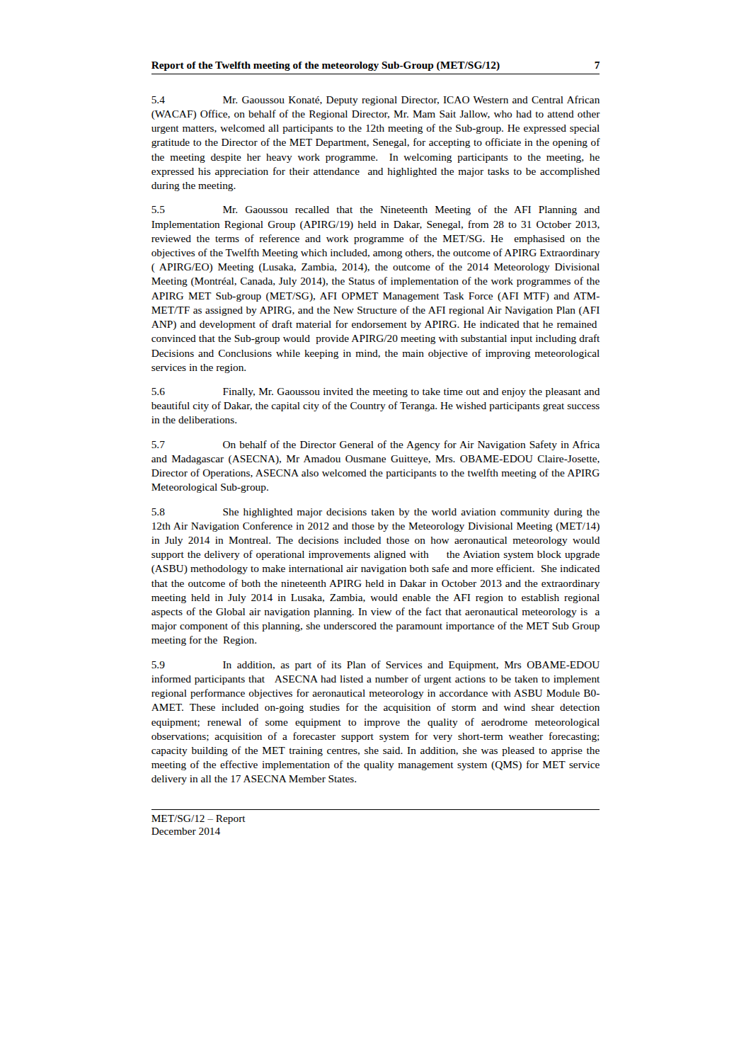| Report of the Twelfth meeting of the meteorology Sub-Group (MET/SG/12) | 7 |
5.4 Mr. Gaoussou Konaté, Deputy regional Director, ICAO Western and Central African (WACAF) Office, on behalf of the Regional Director, Mr. Mam Sait Jallow, who had to attend other urgent matters, welcomed all participants to the 12th meeting of the Sub-group. He expressed special gratitude to the Director of the MET Department, Senegal, for accepting to officiate in the opening of the meeting despite her heavy work programme. In welcoming participants to the meeting, he expressed his appreciation for their attendance and highlighted the major tasks to be accomplished during the meeting.
5.5 Mr. Gaoussou recalled that the Nineteenth Meeting of the AFI Planning and Implementation Regional Group (APIRG/19) held in Dakar, Senegal, from 28 to 31 October 2013, reviewed the terms of reference and work programme of the MET/SG. He emphasised on the objectives of the Twelfth Meeting which included, among others, the outcome of APIRG Extraordinary ( APIRG/EO) Meeting (Lusaka, Zambia, 2014), the outcome of the 2014 Meteorology Divisional Meeting (Montréal, Canada, July 2014), the Status of implementation of the work programmes of the APIRG MET Sub-group (MET/SG), AFI OPMET Management Task Force (AFI MTF) and ATM-MET/TF as assigned by APIRG, and the New Structure of the AFI regional Air Navigation Plan (AFI ANP) and development of draft material for endorsement by APIRG. He indicated that he remained convinced that the Sub-group would provide APIRG/20 meeting with substantial input including draft Decisions and Conclusions while keeping in mind, the main objective of improving meteorological services in the region.
5.6 Finally, Mr. Gaoussou invited the meeting to take time out and enjoy the pleasant and beautiful city of Dakar, the capital city of the Country of Teranga. He wished participants great success in the deliberations.
5.7 On behalf of the Director General of the Agency for Air Navigation Safety in Africa and Madagascar (ASECNA), Mr Amadou Ousmane Guitteye, Mrs. OBAME-EDOU Claire-Josette, Director of Operations, ASECNA also welcomed the participants to the twelfth meeting of the APIRG Meteorological Sub-group.
5.8 She highlighted major decisions taken by the world aviation community during the 12th Air Navigation Conference in 2012 and those by the Meteorology Divisional Meeting (MET/14) in July 2014 in Montreal. The decisions included those on how aeronautical meteorology would support the delivery of operational improvements aligned with the Aviation system block upgrade (ASBU) methodology to make international air navigation both safe and more efficient. She indicated that the outcome of both the nineteenth APIRG held in Dakar in October 2013 and the extraordinary meeting held in July 2014 in Lusaka, Zambia, would enable the AFI region to establish regional aspects of the Global air navigation planning. In view of the fact that aeronautical meteorology is a major component of this planning, she underscored the paramount importance of the MET Sub Group meeting for the Region.
5.9 In addition, as part of its Plan of Services and Equipment, Mrs OBAME-EDOU informed participants that ASECNA had listed a number of urgent actions to be taken to implement regional performance objectives for aeronautical meteorology in accordance with ASBU Module B0-AMET. These included on-going studies for the acquisition of storm and wind shear detection equipment; renewal of some equipment to improve the quality of aerodrome meteorological observations; acquisition of a forecaster support system for very short-term weather forecasting; capacity building of the MET training centres, she said. In addition, she was pleased to apprise the meeting of the effective implementation of the quality management system (QMS) for MET service delivery in all the 17 ASECNA Member States.
MET/SG/12 – Report
December 2014